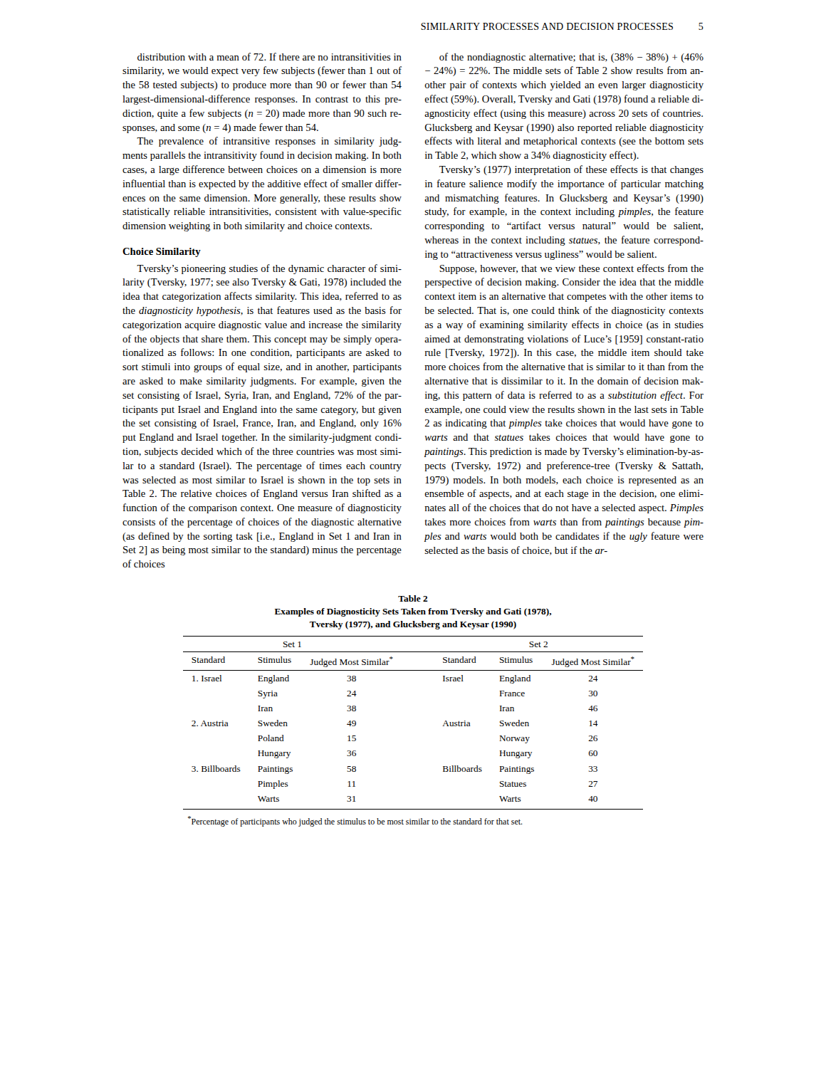SIMILARITY PROCESSES AND DECISION PROCESSES 5
distribution with a mean of 72. If there are no intransitivities in similarity, we would expect very few subjects (fewer than 1 out of the 58 tested subjects) to produce more than 90 or fewer than 54 largest-dimensional-difference responses. In contrast to this prediction, quite a few subjects (n = 20) made more than 90 such responses, and some (n = 4) made fewer than 54.
The prevalence of intransitive responses in similarity judgments parallels the intransitivity found in decision making. In both cases, a large difference between choices on a dimension is more influential than is expected by the additive effect of smaller differences on the same dimension. More generally, these results show statistically reliable intransitivities, consistent with value-specific dimension weighting in both similarity and choice contexts.
Choice Similarity
Tversky’s pioneering studies of the dynamic character of similarity (Tversky, 1977; see also Tversky & Gati, 1978) included the idea that categorization affects similarity. This idea, referred to as the diagnosticity hypothesis, is that features used as the basis for categorization acquire diagnostic value and increase the similarity of the objects that share them. This concept may be simply operationalized as follows: In one condition, participants are asked to sort stimuli into groups of equal size, and in another, participants are asked to make similarity judgments. For example, given the set consisting of Israel, Syria, Iran, and England, 72% of the participants put Israel and England into the same category, but given the set consisting of Israel, France, Iran, and England, only 16% put England and Israel together. In the similarity-judgment condition, subjects decided which of the three countries was most similar to a standard (Israel). The percentage of times each country was selected as most similar to Israel is shown in the top sets in Table 2. The relative choices of England versus Iran shifted as a function of the comparison context. One measure of diagnosticity consists of the percentage of choices of the diagnostic alternative (as defined by the sorting task [i.e., England in Set 1 and Iran in Set 2] as being most similar to the standard) minus the percentage of choices
of the nondiagnostic alternative; that is, (38% − 38%) + (46% − 24%) = 22%. The middle sets of Table 2 show results from another pair of contexts which yielded an even larger diagnosticity effect (59%). Overall, Tversky and Gati (1978) found a reliable diagnosticity effect (using this measure) across 20 sets of countries. Glucksberg and Keysar (1990) also reported reliable diagnosticity effects with literal and metaphorical contexts (see the bottom sets in Table 2, which show a 34% diagnosticity effect).
Tversky’s (1977) interpretation of these effects is that changes in feature salience modify the importance of particular matching and mismatching features. In Glucksberg and Keysar’s (1990) study, for example, in the context including pimples, the feature corresponding to “artifact versus natural” would be salient, whereas in the context including statues, the feature corresponding to “attractiveness versus ugliness” would be salient.
Suppose, however, that we view these context effects from the perspective of decision making. Consider the idea that the middle context item is an alternative that competes with the other items to be selected. That is, one could think of the diagnosticity contexts as a way of examining similarity effects in choice (as in studies aimed at demonstrating violations of Luce’s [1959] constant-ratio rule [Tversky, 1972]). In this case, the middle item should take more choices from the alternative that is similar to it than from the alternative that is dissimilar to it. In the domain of decision making, this pattern of data is referred to as a substitution effect. For example, one could view the results shown in the last sets in Table 2 as indicating that pimples take choices that would have gone to warts and that statues takes choices that would have gone to paintings. This prediction is made by Tversky’s elimination-by-aspects (Tversky, 1972) and preference-tree (Tversky & Sattath, 1979) models. In both models, each choice is represented as an ensemble of aspects, and at each stage in the decision, one eliminates all of the choices that do not have a selected aspect. Pimples takes more choices from warts than from paintings because pimples and warts would both be candidates if the ugly feature were selected as the basis of choice, but if the ar-
Table 2 Examples of Diagnosticity Sets Taken from Tversky and Gati (1978), Tversky (1977), and Glucksberg and Keysar (1990)
| Set 1 | | Set 2 |
| --- | --- | --- |
| Standard | Stimulus | Judged Most Similar * | | Standard | Stimulus | Judged Most Similar * |
| 1. Israel | England | 38 | | Israel | England | 24 |
| | Syria | 24 | | | France | 30 |
| | Iran | 38 | | | Iran | 46 |
| 2. Austria | Sweden | 49 | | Austria | Sweden | 14 |
| | Poland | 15 | | | Norway | 26 |
| | Hungary | 36 | | | Hungary | 60 |
| 3. Billboards | Paintings | 58 | | Billboards | Paintings | 33 |
| | Pimples | 11 | | | Statues | 27 |
| | Warts | 31 | | | Warts | 40 |
*Percentage of participants who judged the stimulus to be most similar to the standard for that set.